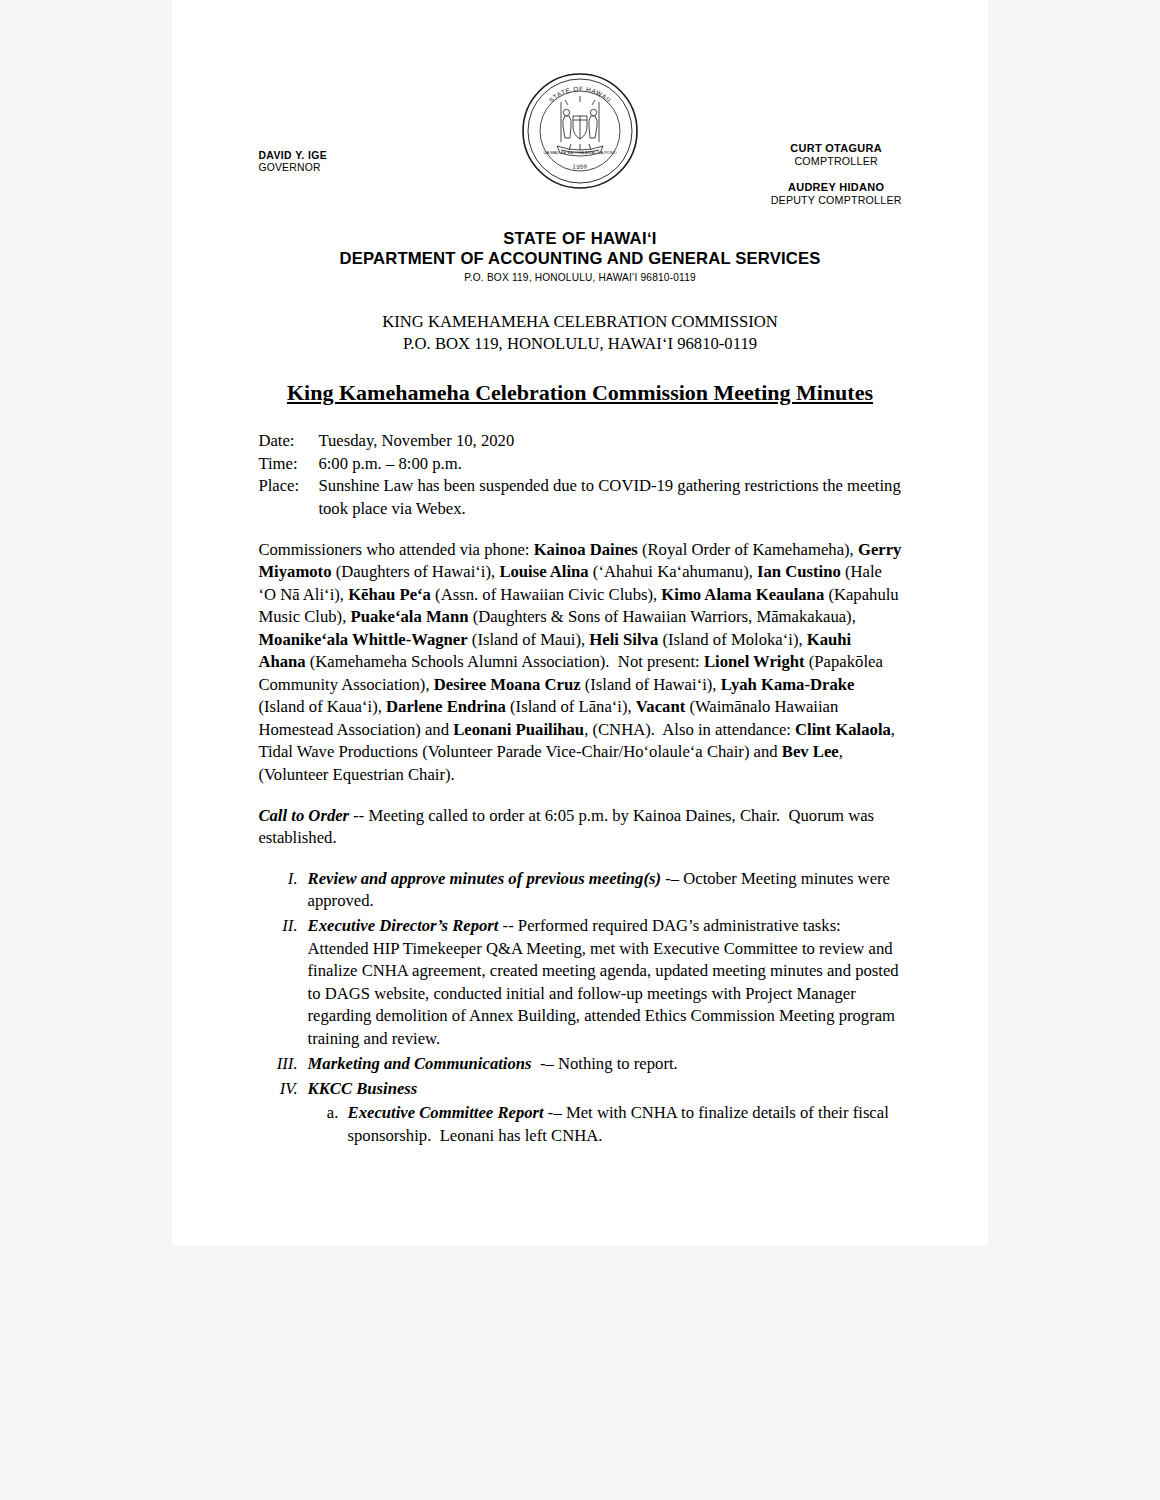STATE OF HAWAII 1959 UA MAU KE EA O KA AINA I KA PONO
DAVID Y. IGE
GOVERNOR
CURT OTAGURA
COMPTROLLER
AUDREY HIDANO
DEPUTY COMPTROLLER
STATE OF HAWAIʻI
DEPARTMENT OF ACCOUNTING AND GENERAL SERVICES
P.O. BOX 119, HONOLULU, HAWAIʻI 96810-0119
KING KAMEHAMEHA CELEBRATION COMMISSION
P.O. BOX 119, HONOLULU, HAWAIʻI 96810-0119
King Kamehameha Celebration Commission Meeting Minutes
Date:
Tuesday, November 10, 2020
Time:
6:00 p.m. – 8:00 p.m.
Place:
Sunshine Law has been suspended due to COVID-19 gathering restrictions the meeting took place via Webex.
Commissioners who attended via phone: Kainoa Daines (Royal Order of Kamehameha), Gerry Miyamoto (Daughters of Hawaiʻi), Louise Alina (ʻAhahui Kaʻahumanu), Ian Custino (Hale ʻO Nā Aliʻi), Kēhau Peʻa (Assn. of Hawaiian Civic Clubs), Kimo Alama Keaulana (Kapahulu Music Club), Puakeʻala Mann (Daughters & Sons of Hawaiian Warriors, Māmakakaua), Moanikeʻala Whittle-Wagner (Island of Maui), Heli Silva (Island of Molokaʻi), Kauhi Ahana (Kamehameha Schools Alumni Association). Not present: Lionel Wright (Papakōlea Community Association), Desiree Moana Cruz (Island of Hawaiʻi), Lyah Kama-Drake (Island of Kauaʻi), Darlene Endrina (Island of Lānaʻi), Vacant (Waimānalo Hawaiian Homestead Association) and Leonani Puailihau, (CNHA). Also in attendance: Clint Kalaola, Tidal Wave Productions (Volunteer Parade Vice-Chair/Hoʻolauleʻa Chair) and Bev Lee, (Volunteer Equestrian Chair).
Call to Order -- Meeting called to order at 6:05 p.m. by Kainoa Daines, Chair. Quorum was established.
Review and approve minutes of previous meeting(s) -– October Meeting minutes were approved.
Executive Director’s Report -- Performed required DAG’s administrative tasks: Attended HIP Timekeeper Q&A Meeting, met with Executive Committee to review and finalize CNHA agreement, created meeting agenda, updated meeting minutes and posted to DAGS website, conducted initial and follow-up meetings with Project Manager regarding demolition of Annex Building, attended Ethics Commission Meeting program training and review.
Marketing and Communications -– Nothing to report.
KKCC Business
Executive Committee Report -– Met with CNHA to finalize details of their fiscal sponsorship. Leonani has left CNHA.